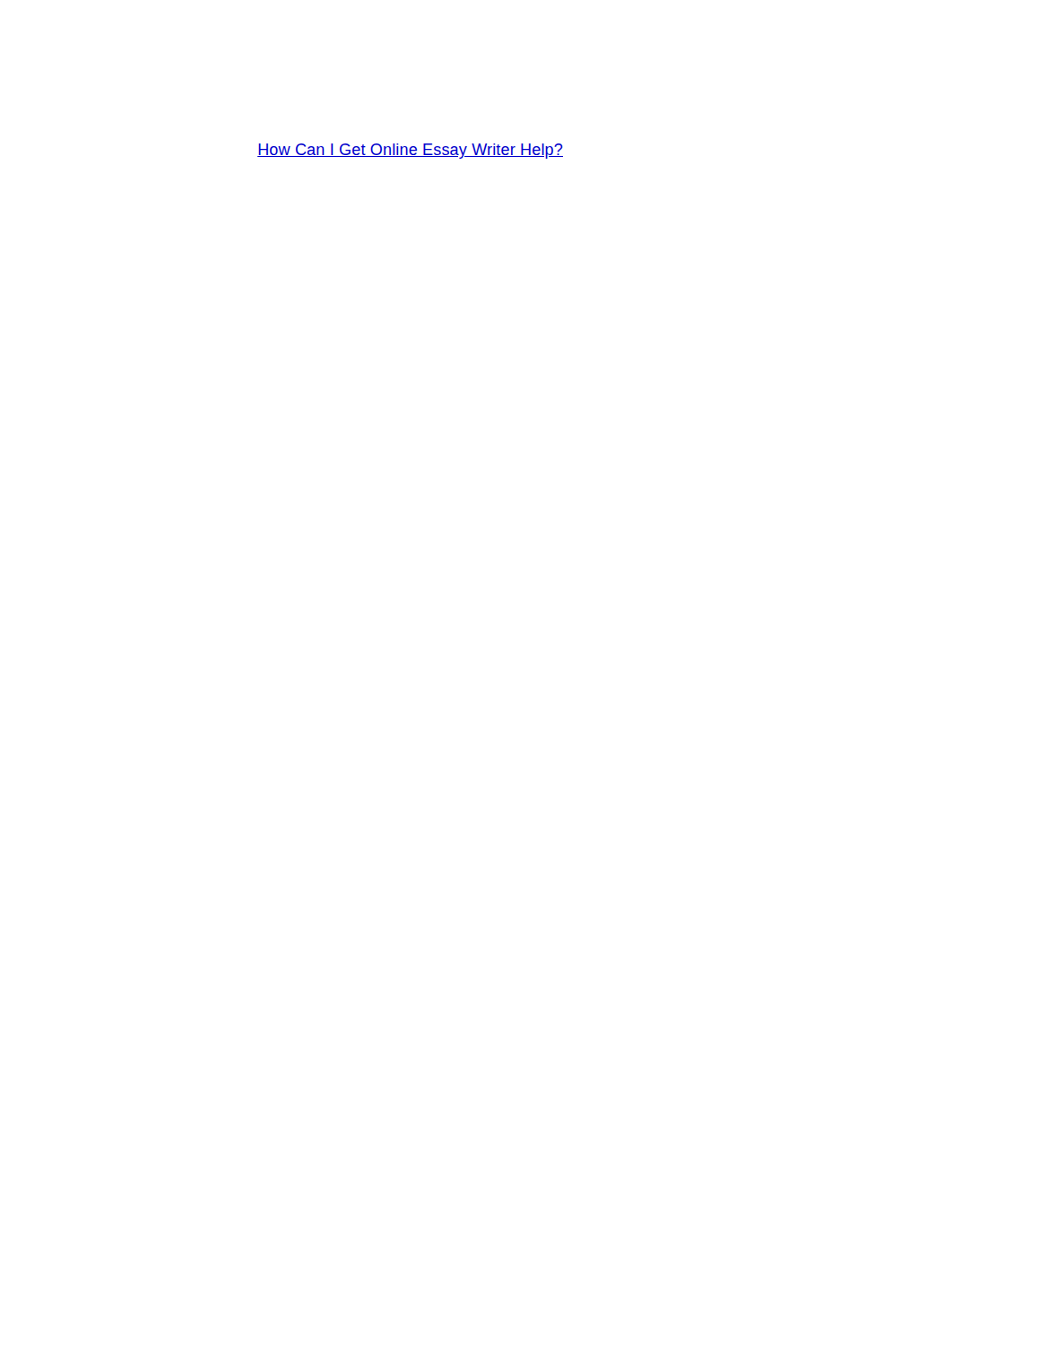How Can I Get Online Essay Writer Help?